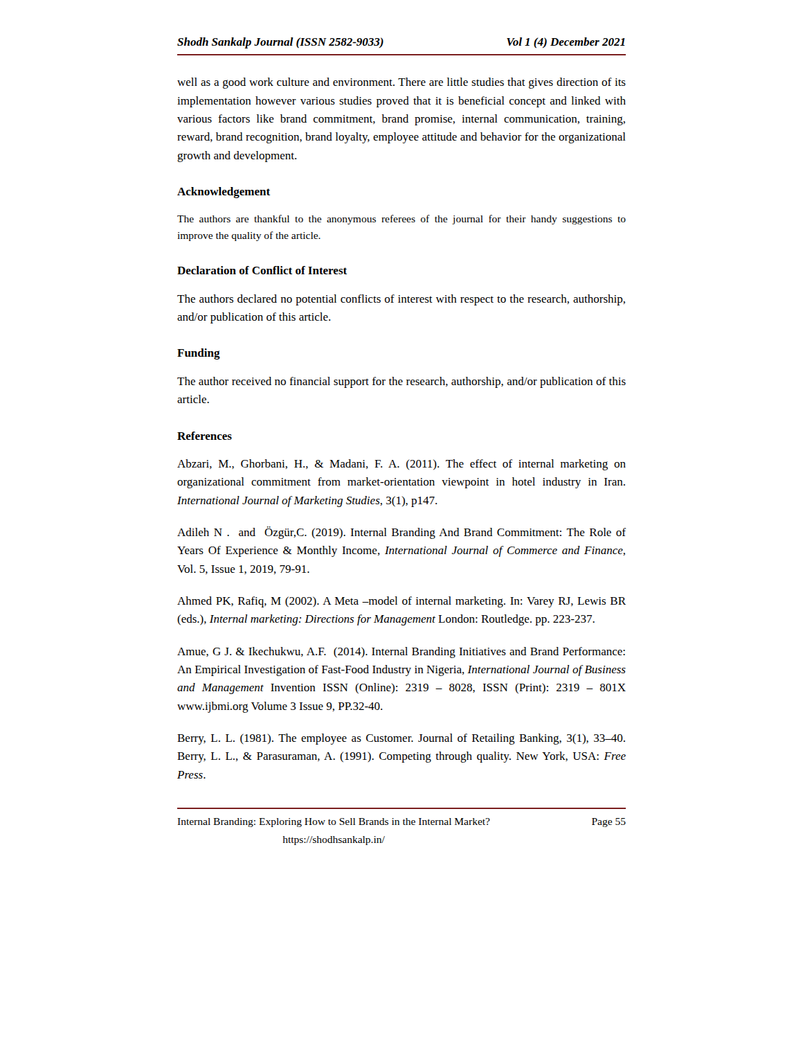Shodh Sankalp Journal (ISSN 2582-9033) Vol 1 (4) December 2021
well as a good work culture and environment. There are little studies that gives direction of its implementation however various studies proved that it is beneficial concept and linked with various factors like brand commitment, brand promise, internal communication, training, reward, brand recognition, brand loyalty, employee attitude and behavior for the organizational growth and development.
Acknowledgement
The authors are thankful to the anonymous referees of the journal for their handy suggestions to improve the quality of the article.
Declaration of Conflict of Interest
The authors declared no potential conflicts of interest with respect to the research, authorship, and/or publication of this article.
Funding
The author received no financial support for the research, authorship, and/or publication of this article.
References
Abzari, M., Ghorbani, H., & Madani, F. A. (2011). The effect of internal marketing on organizational commitment from market-orientation viewpoint in hotel industry in Iran. International Journal of Marketing Studies, 3(1), p147.
Adileh N . and Özgür,C. (2019). Internal Branding And Brand Commitment: The Role of Years Of Experience & Monthly Income, International Journal of Commerce and Finance, Vol. 5, Issue 1, 2019, 79-91.
Ahmed PK, Rafiq, M (2002). A Meta –model of internal marketing. In: Varey RJ, Lewis BR (eds.), Internal marketing: Directions for Management London: Routledge. pp. 223-237.
Amue, G J. & Ikechukwu, A.F. (2014). Internal Branding Initiatives and Brand Performance: An Empirical Investigation of Fast-Food Industry in Nigeria, International Journal of Business and Management Invention ISSN (Online): 2319 – 8028, ISSN (Print): 2319 – 801X www.ijbmi.org Volume 3 Issue 9, PP.32-40.
Berry, L. L. (1981). The employee as Customer. Journal of Retailing Banking, 3(1), 33–40. Berry, L. L., & Parasuraman, A. (1991). Competing through quality. New York, USA: Free Press.
Internal Branding: Exploring How to Sell Brands in the Internal Market? https://shodhsankalp.in/
Page 55